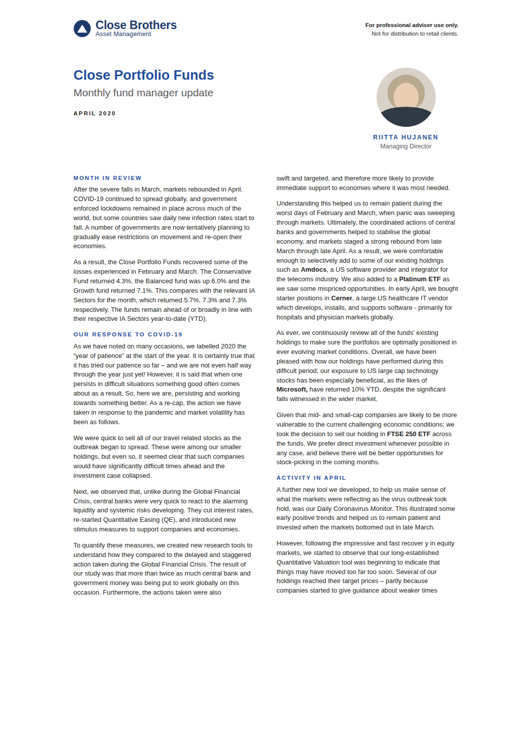Close Brothers Asset Management
For professional adviser use only.
Not for distribution to retail clients.
Close Portfolio Funds
Monthly fund manager update
APRIL 2020
RIITTA HUJANEN
Managing Director
Month in review
After the severe falls in March, markets rebounded in April. COVID-19 continued to spread globally, and government enforced lockdowns remained in place across much of the world, but some countries saw daily new infection rates start to fall. A number of governments are now tentatively planning to gradually ease restrictions on movement and re-open their economies.
As a result, the Close Portfolio Funds recovered some of the losses experienced in February and March. The Conservative Fund returned 4.3%, the Balanced fund was up 6.0% and the Growth fund returned 7.1%. This compares with the relevant IA Sectors for the month, which returned 5.7%, 7.3% and 7.3% respectively. The funds remain ahead of or broadly in line with their respective IA Sectors year-to-date (YTD).
Our response to COVID-19
As we have noted on many occasions, we labelled 2020 the “year of patience” at the start of the year. It is certainly true that it has tried our patience so far – and we are not even half way through the year just yet! However, it is said that when one persists in difficult situations something good often comes about as a result. So, here we are, persisting and working towards something better. As a re-cap, the action we have taken in response to the pandemic and market volatility has been as follows.
We were quick to sell all of our travel related stocks as the outbreak began to spread. These were among our smaller holdings, but even so, it seemed clear that such companies would have significantly difficult times ahead and the investment case collapsed.
Next, we observed that, unlike during the Global Financial Crisis, central banks were very quick to react to the alarming liquidity and systemic risks developing. They cut interest rates, re-started Quantitative Easing (QE), and introduced new stimulus measures to support companies and economies.
To quantify these measures, we created new research tools to understand how they compared to the delayed and staggered action taken during the Global Financial Crisis. The result of our study was that more than twice as much central bank and government money was being put to work globally on this occasion. Furthermore, the actions taken were also
swift and targeted, and therefore more likely to provide immediate support to economies where it was most needed.
Understanding this helped us to remain patient during the worst days of February and March, when panic was sweeping through markets. Ultimately, the coordinated actions of central banks and governments helped to stabilise the global economy, and markets staged a strong rebound from late March through late April. As a result, we were comfortable enough to selectively add to some of our existing holdings such as Amdocs, a US software provider and integrator for the telecoms industry. We also added to a Platinum ETF as we saw some mispriced opportunities. In early April, we bought starter positions in Cerner, a large US healthcare IT vendor which develops, installs, and supports software - primarily for hospitals and physician markets globally.
As ever, we continuously review all of the funds’ existing holdings to make sure the portfolios are optimally positioned in ever evolving market conditions. Overall, we have been pleased with how our holdings have performed during this difficult period; our exposure to US large cap technology stocks has been especially beneficial, as the likes of Microsoft, have returned 10% YTD, despite the significant falls witnessed in the wider market.
Given that mid- and small-cap companies are likely to be more vulnerable to the current challenging economic conditions; we took the decision to sell our holding in FTSE 250 ETF across the funds. We prefer direct investment whenever possible in any case, and believe there will be better opportunities for stock-picking in the coming months.
Activity in April
A further new tool we developed, to help us make sense of what the markets were reflecting as the virus outbreak took hold, was our Daily Coronavirus Monitor. This illustrated some early positive trends and helped us to remain patient and invested when the markets bottomed out in late March.
However, following the impressive and fast recover y in equity markets, we started to observe that our long-established Quantitative Valuation tool was beginning to indicate that things may have moved too far too soon. Several of our holdings reached their target prices – partly because companies started to give guidance about weaker times